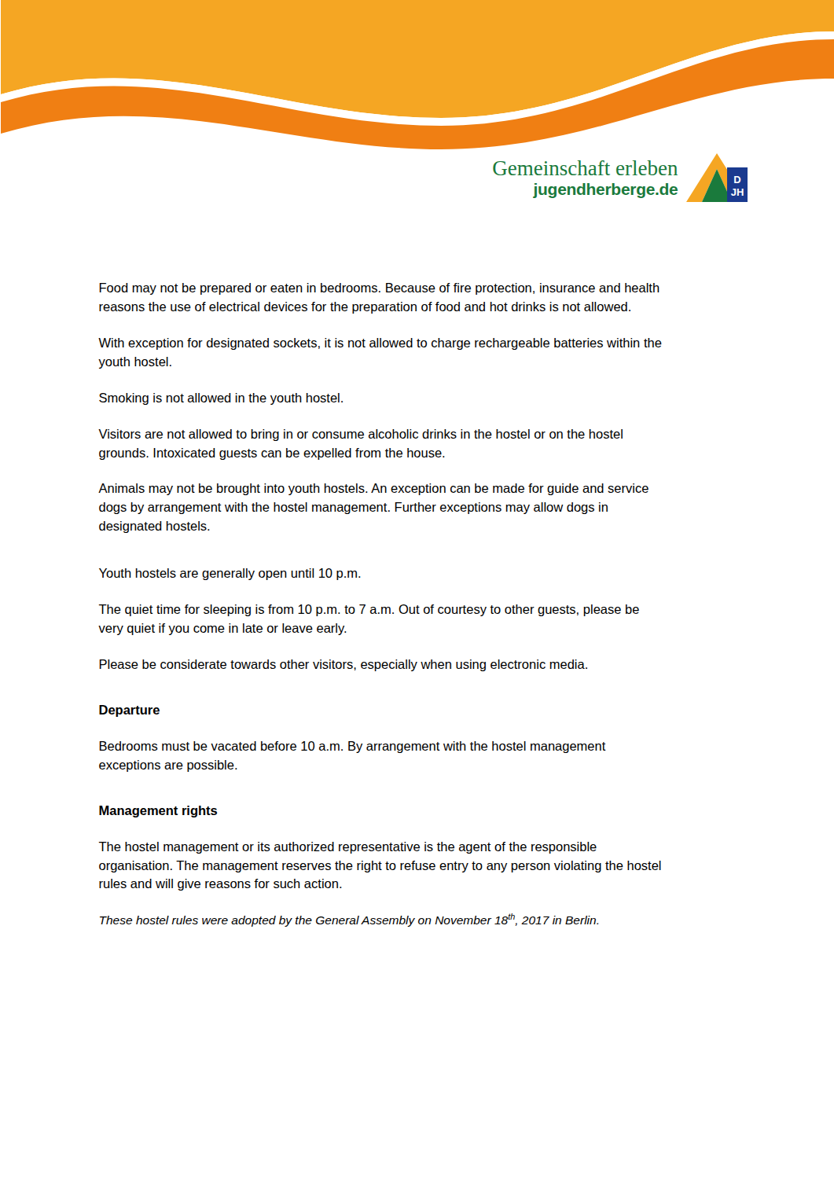Gemeinschaft erleben
jugendherberge.de
D JH
Food may not be prepared or eaten in bedrooms. Because of fire protection, insurance and health reasons the use of electrical devices for the preparation of food and hot drinks is not allowed.
With exception for designated sockets, it is not allowed to charge rechargeable batteries within the youth hostel.
Smoking is not allowed in the youth hostel.
Visitors are not allowed to bring in or consume alcoholic drinks in the hostel or on the hostel grounds. Intoxicated guests can be expelled from the house.
Animals may not be brought into youth hostels. An exception can be made for guide and service dogs by arrangement with the hostel management. Further exceptions may allow dogs in designated hostels.
Youth hostels are generally open until 10 p.m.
The quiet time for sleeping is from 10 p.m. to 7 a.m. Out of courtesy to other guests, please be very quiet if you come in late or leave early.
Please be considerate towards other visitors, especially when using electronic media.
Departure
Bedrooms must be vacated before 10 a.m. By arrangement with the hostel management exceptions are possible.
Management rights
The hostel management or its authorized representative is the agent of the responsible organisation. The management reserves the right to refuse entry to any person violating the hostel rules and will give reasons for such action.
These hostel rules were adopted by the General Assembly on November 18th, 2017 in Berlin.